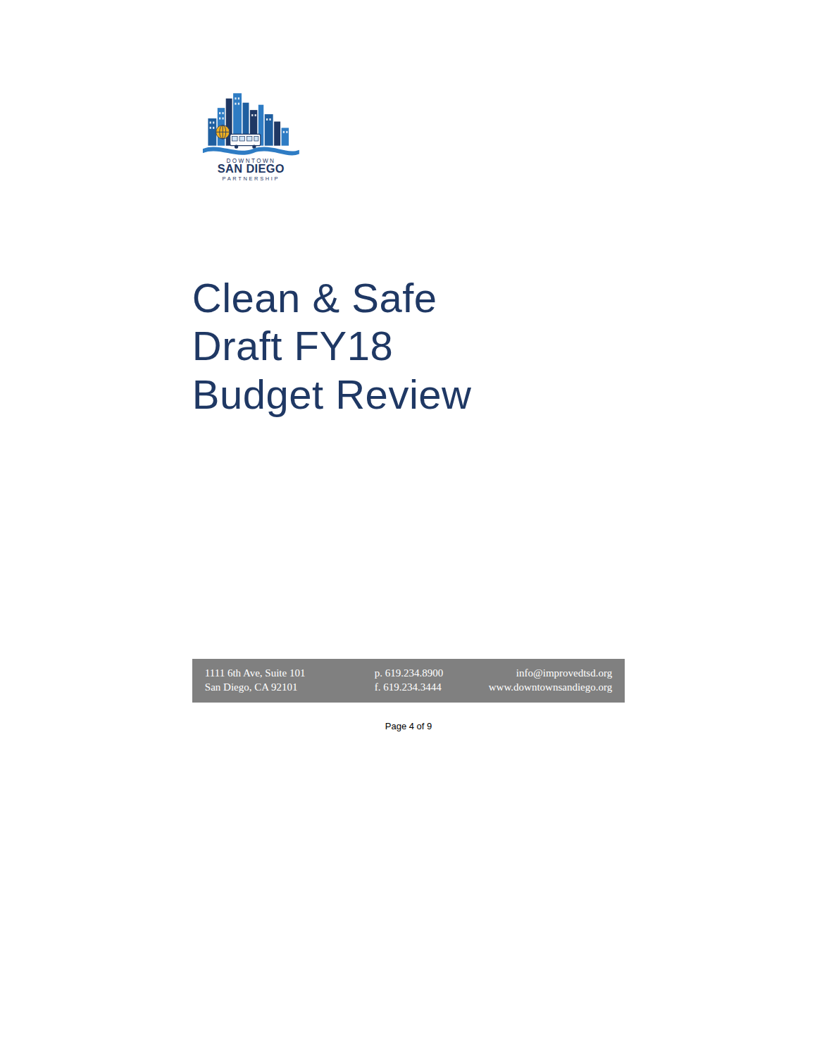DOWNTOWN SAN DIEGO PARTNERSHIP
Clean & Safe
Draft FY18
Budget Review
1111 6th Ave, Suite 101
San Diego, CA 92101
p. 619.234.8900
f. 619.234.3444
info@improvedtsd.org
www.downtownsandiego.org
Page 4 of 9